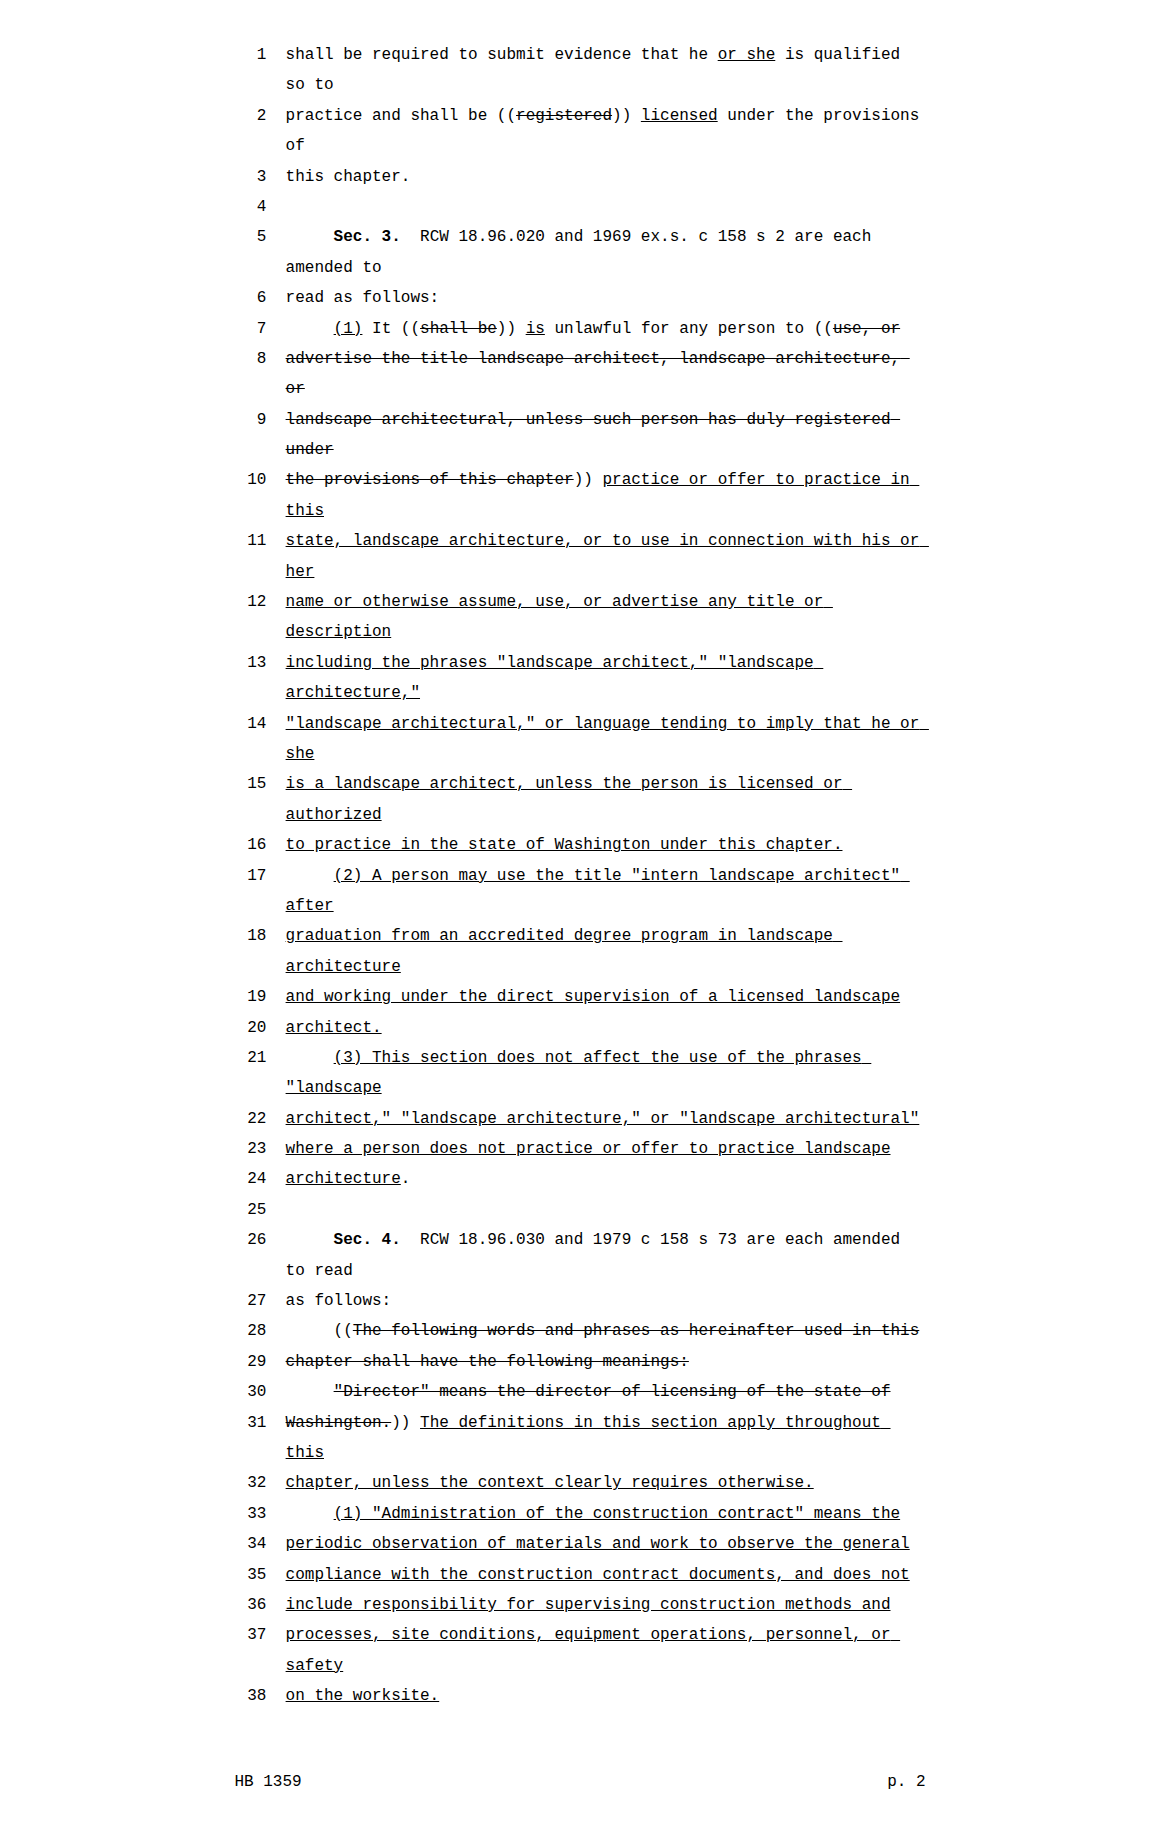shall be required to submit evidence that he or she is qualified so to
practice and shall be ((registered)) licensed under the provisions of
this chapter.
Sec. 3. RCW 18.96.020 and 1969 ex.s. c 158 s 2 are each amended to
read as follows:
(1) It ((shall be)) is unlawful for any person to ((use, or
advertise the title landscape architect, landscape architecture, or
landscape architectural, unless such person has duly registered under
the provisions of this chapter)) practice or offer to practice in this
state, landscape architecture, or to use in connection with his or her
name or otherwise assume, use, or advertise any title or description
including the phrases "landscape architect," "landscape architecture,"
"landscape architectural," or language tending to imply that he or she
is a landscape architect, unless the person is licensed or authorized
to practice in the state of Washington under this chapter.
(2) A person may use the title "intern landscape architect" after
graduation from an accredited degree program in landscape architecture
and working under the direct supervision of a licensed landscape
architect.
(3) This section does not affect the use of the phrases "landscape
architect," "landscape architecture," or "landscape architectural"
where a person does not practice or offer to practice landscape
architecture.
Sec. 4. RCW 18.96.030 and 1979 c 158 s 73 are each amended to read
as follows:
((The following words and phrases as hereinafter used in this
chapter shall have the following meanings:
"Director" means the director of licensing of the state of
Washington.)) The definitions in this section apply throughout this
chapter, unless the context clearly requires otherwise.
(1) "Administration of the construction contract" means the
periodic observation of materials and work to observe the general
compliance with the construction contract documents, and does not
include responsibility for supervising construction methods and
processes, site conditions, equipment operations, personnel, or safety
on the worksite.
HB 1359 p. 2